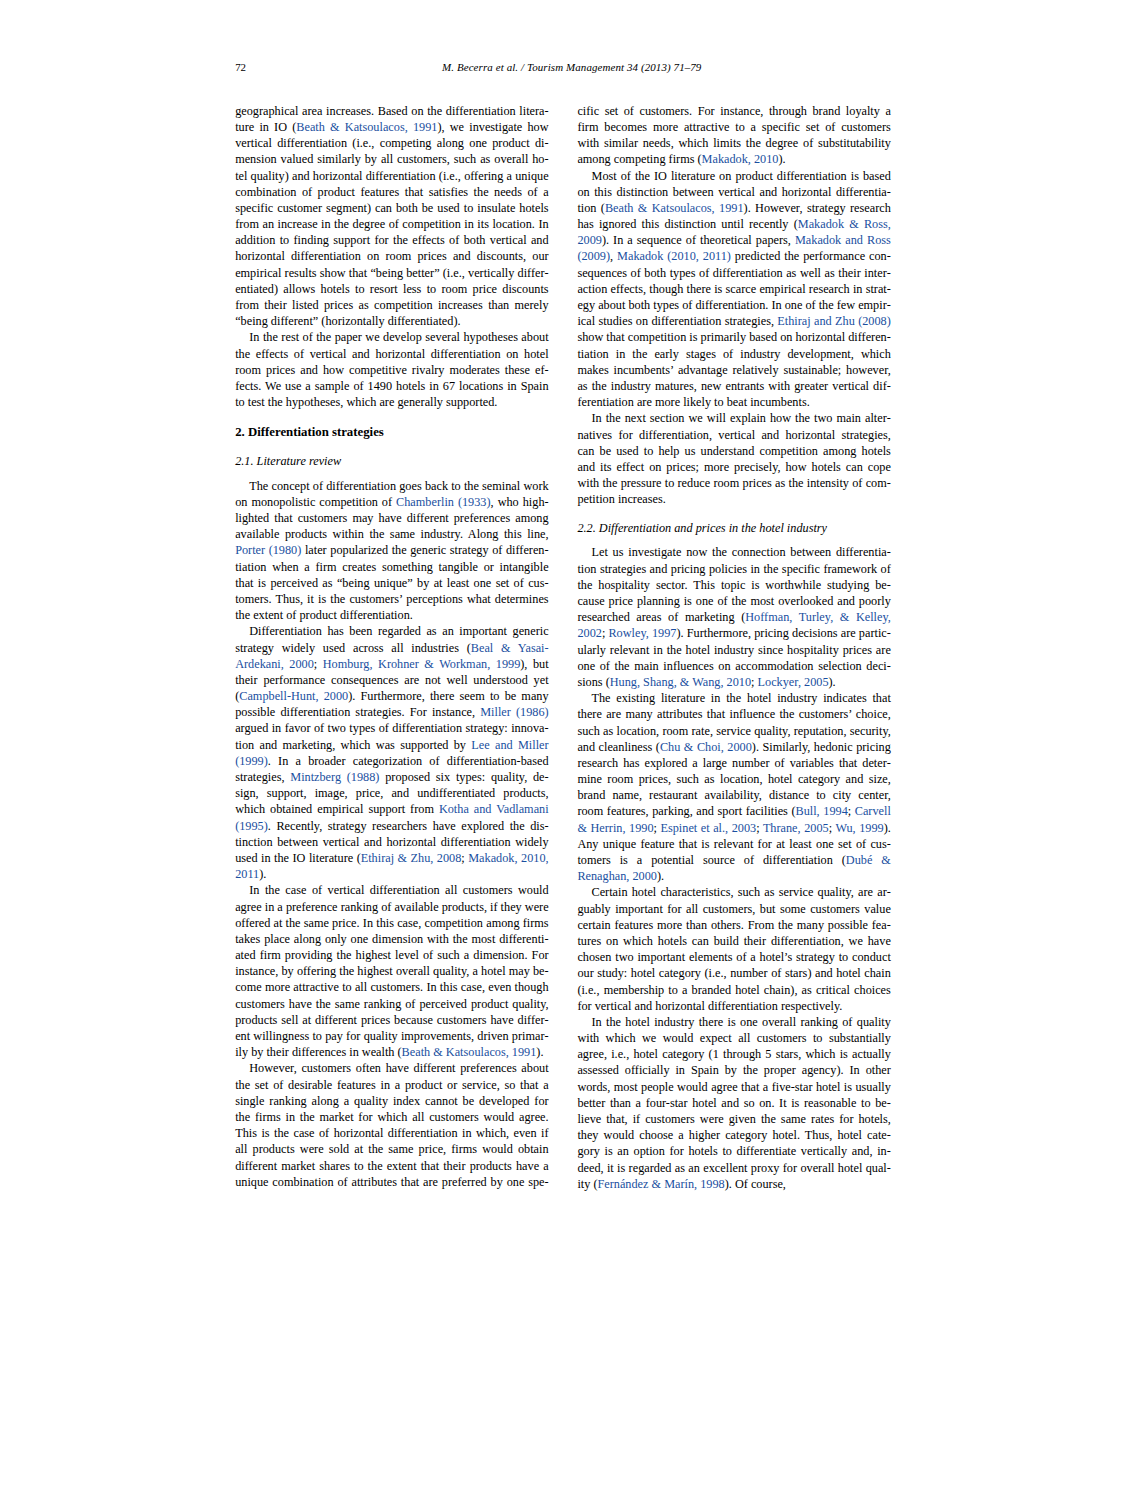72
M. Becerra et al. / Tourism Management 34 (2013) 71–79
geographical area increases. Based on the differentiation literature in IO (Beath & Katsoulacos, 1991), we investigate how vertical differentiation (i.e., competing along one product dimension valued similarly by all customers, such as overall hotel quality) and horizontal differentiation (i.e., offering a unique combination of product features that satisfies the needs of a specific customer segment) can both be used to insulate hotels from an increase in the degree of competition in its location. In addition to finding support for the effects of both vertical and horizontal differentiation on room prices and discounts, our empirical results show that “being better” (i.e., vertically differentiated) allows hotels to resort less to room price discounts from their listed prices as competition increases than merely “being different” (horizontally differentiated).
In the rest of the paper we develop several hypotheses about the effects of vertical and horizontal differentiation on hotel room prices and how competitive rivalry moderates these effects. We use a sample of 1490 hotels in 67 locations in Spain to test the hypotheses, which are generally supported.
2. Differentiation strategies
2.1. Literature review
The concept of differentiation goes back to the seminal work on monopolistic competition of Chamberlin (1933), who highlighted that customers may have different preferences among available products within the same industry. Along this line, Porter (1980) later popularized the generic strategy of differentiation when a firm creates something tangible or intangible that is perceived as “being unique” by at least one set of customers. Thus, it is the customers’ perceptions what determines the extent of product differentiation.
Differentiation has been regarded as an important generic strategy widely used across all industries (Beal & Yasai-Ardekani, 2000; Homburg, Krohner & Workman, 1999), but their performance consequences are not well understood yet (Campbell-Hunt, 2000). Furthermore, there seem to be many possible differentiation strategies. For instance, Miller (1986) argued in favor of two types of differentiation strategy: innovation and marketing, which was supported by Lee and Miller (1999). In a broader categorization of differentiation-based strategies, Mintzberg (1988) proposed six types: quality, design, support, image, price, and undifferentiated products, which obtained empirical support from Kotha and Vadlamani (1995). Recently, strategy researchers have explored the distinction between vertical and horizontal differentiation widely used in the IO literature (Ethiraj & Zhu, 2008; Makadok, 2010, 2011).
In the case of vertical differentiation all customers would agree in a preference ranking of available products, if they were offered at the same price. In this case, competition among firms takes place along only one dimension with the most differentiated firm providing the highest level of such a dimension. For instance, by offering the highest overall quality, a hotel may become more attractive to all customers. In this case, even though customers have the same ranking of perceived product quality, products sell at different prices because customers have different willingness to pay for quality improvements, driven primarily by their differences in wealth (Beath & Katsoulacos, 1991).
However, customers often have different preferences about the set of desirable features in a product or service, so that a single ranking along a quality index cannot be developed for the firms in the market for which all customers would agree. This is the case of horizontal differentiation in which, even if all products were sold at the same price, firms would obtain different market shares to the extent that their products have a unique combination of attributes that are preferred by one specific set of customers. For instance, through brand loyalty a firm becomes more attractive to a specific set of customers with similar needs, which limits the degree of substitutability among competing firms (Makadok, 2010).
Most of the IO literature on product differentiation is based on this distinction between vertical and horizontal differentiation (Beath & Katsoulacos, 1991). However, strategy research has ignored this distinction until recently (Makadok & Ross, 2009). In a sequence of theoretical papers, Makadok and Ross (2009), Makadok (2010, 2011) predicted the performance consequences of both types of differentiation as well as their interaction effects, though there is scarce empirical research in strategy about both types of differentiation. In one of the few empirical studies on differentiation strategies, Ethiraj and Zhu (2008) show that competition is primarily based on horizontal differentiation in the early stages of industry development, which makes incumbents’ advantage relatively sustainable; however, as the industry matures, new entrants with greater vertical differentiation are more likely to beat incumbents.
In the next section we will explain how the two main alternatives for differentiation, vertical and horizontal strategies, can be used to help us understand competition among hotels and its effect on prices; more precisely, how hotels can cope with the pressure to reduce room prices as the intensity of competition increases.
2.2. Differentiation and prices in the hotel industry
Let us investigate now the connection between differentiation strategies and pricing policies in the specific framework of the hospitality sector. This topic is worthwhile studying because price planning is one of the most overlooked and poorly researched areas of marketing (Hoffman, Turley, & Kelley, 2002; Rowley, 1997). Furthermore, pricing decisions are particularly relevant in the hotel industry since hospitality prices are one of the main influences on accommodation selection decisions (Hung, Shang, & Wang, 2010; Lockyer, 2005).
The existing literature in the hotel industry indicates that there are many attributes that influence the customers’ choice, such as location, room rate, service quality, reputation, security, and cleanliness (Chu & Choi, 2000). Similarly, hedonic pricing research has explored a large number of variables that determine room prices, such as location, hotel category and size, brand name, restaurant availability, distance to city center, room features, parking, and sport facilities (Bull, 1994; Carvell & Herrin, 1990; Espinet et al., 2003; Thrane, 2005; Wu, 1999). Any unique feature that is relevant for at least one set of customers is a potential source of differentiation (Dubé & Renaghan, 2000).
Certain hotel characteristics, such as service quality, are arguably important for all customers, but some customers value certain features more than others. From the many possible features on which hotels can build their differentiation, we have chosen two important elements of a hotel’s strategy to conduct our study: hotel category (i.e., number of stars) and hotel chain (i.e., membership to a branded hotel chain), as critical choices for vertical and horizontal differentiation respectively.
In the hotel industry there is one overall ranking of quality with which we would expect all customers to substantially agree, i.e., hotel category (1 through 5 stars, which is actually assessed officially in Spain by the proper agency). In other words, most people would agree that a five-star hotel is usually better than a four-star hotel and so on. It is reasonable to believe that, if customers were given the same rates for hotels, they would choose a higher category hotel. Thus, hotel category is an option for hotels to differentiate vertically and, indeed, it is regarded as an excellent proxy for overall hotel quality (Fernández & Marín, 1998). Of course,